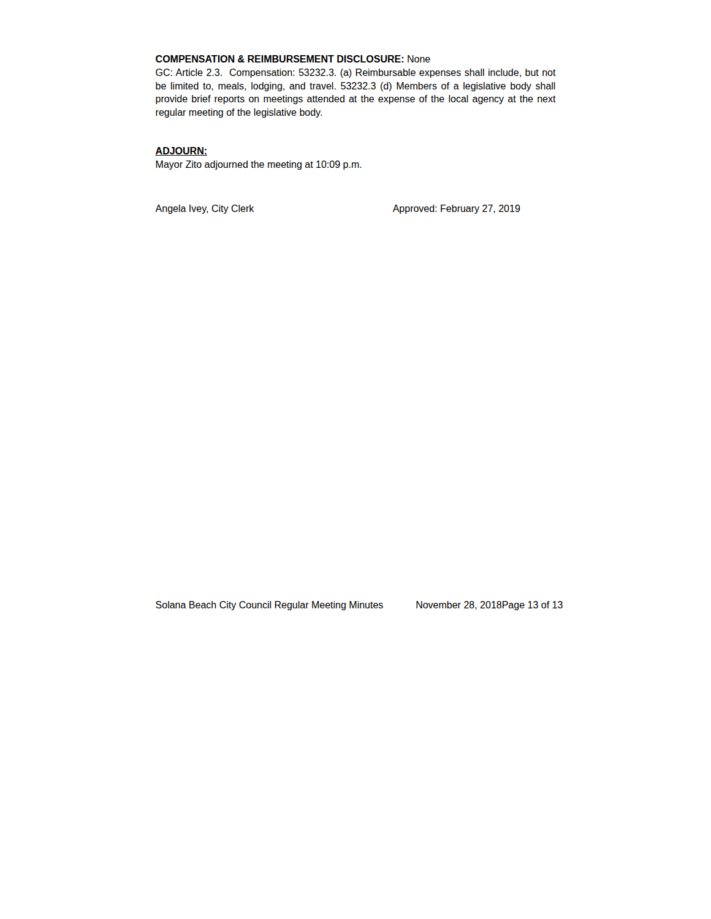COMPENSATION & REIMBURSEMENT DISCLOSURE: None
GC: Article 2.3. Compensation: 53232.3. (a) Reimbursable expenses shall include, but not be limited to, meals, lodging, and travel. 53232.3 (d) Members of a legislative body shall provide brief reports on meetings attended at the expense of the local agency at the next regular meeting of the legislative body.
ADJOURN:
Mayor Zito adjourned the meeting at 10:09 p.m.
Angela Ivey, City Clerk
Approved: February 27, 2019
Solana Beach City Council Regular Meeting Minutes
November 28, 2018
Page 13 of 13